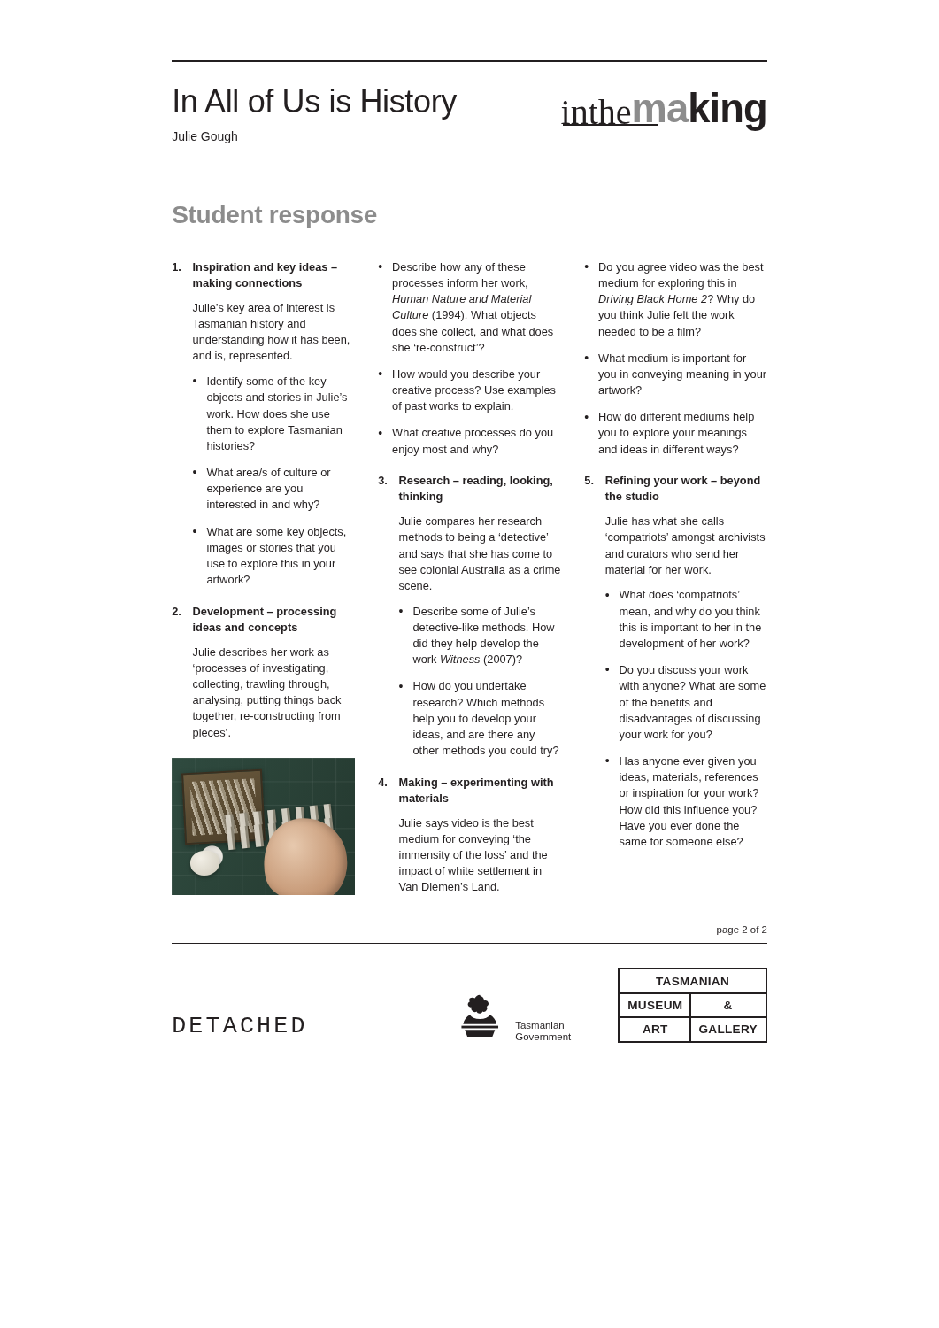In All of Us is History
Julie Gough
in the making
Student response
Inspiration and key ideas – making connections
Julie’s key area of interest is Tasmanian history and understanding how it has been, and is, represented.
Identify some of the key objects and stories in Julie’s work. How does she use them to explore Tasmanian histories?
What area/s of culture or experience are you interested in and why?
What are some key objects, images or stories that you use to explore this in your artwork?
Development – processing ideas and concepts
Julie describes her work as ‘processes of investigating, collecting, trawling through, analysing, putting things back together, re-constructing from pieces’.
Describe how any of these processes inform her work, Human Nature and Material Culture (1994). What objects does she collect, and what does she ‘re-construct’?
How would you describe your creative process? Use examples of past works to explain.
What creative processes do you enjoy most and why?
Research – reading, looking, thinking
Julie compares her research methods to being a ‘detective’ and says that she has come to see colonial Australia as a crime scene.
Describe some of Julie’s detective-like methods. How did they help develop the work Witness (2007)?
How do you undertake research? Which methods help you to develop your ideas, and are there any other methods you could try?
Making – experimenting with materials
Julie says video is the best medium for conveying ‘the immensity of the loss’ and the impact of white settlement in Van Diemen’s Land.
Do you agree video was the best medium for exploring this in Driving Black Home 2? Why do you think Julie felt the work needed to be a film?
What medium is important for you in conveying meaning in your artwork?
How do different mediums help you to explore your meanings and ideas in different ways?
Refining your work – beyond the studio
Julie has what she calls ‘compatriots’ amongst archivists and curators who send her material for her work.
What does ‘compatriots’ mean, and why do you think this is important to her in the development of her work?
Do you discuss your work with anyone? What are some of the benefits and disadvantages of discussing your work for you?
Has anyone ever given you ideas, materials, references or inspiration for your work? How did this influence you? Have you ever done the same for someone else?
page 2 of 2
DETACHED
Tasmanian
Government
TASMANIAN
MUSEUM
&
ART
GALLERY